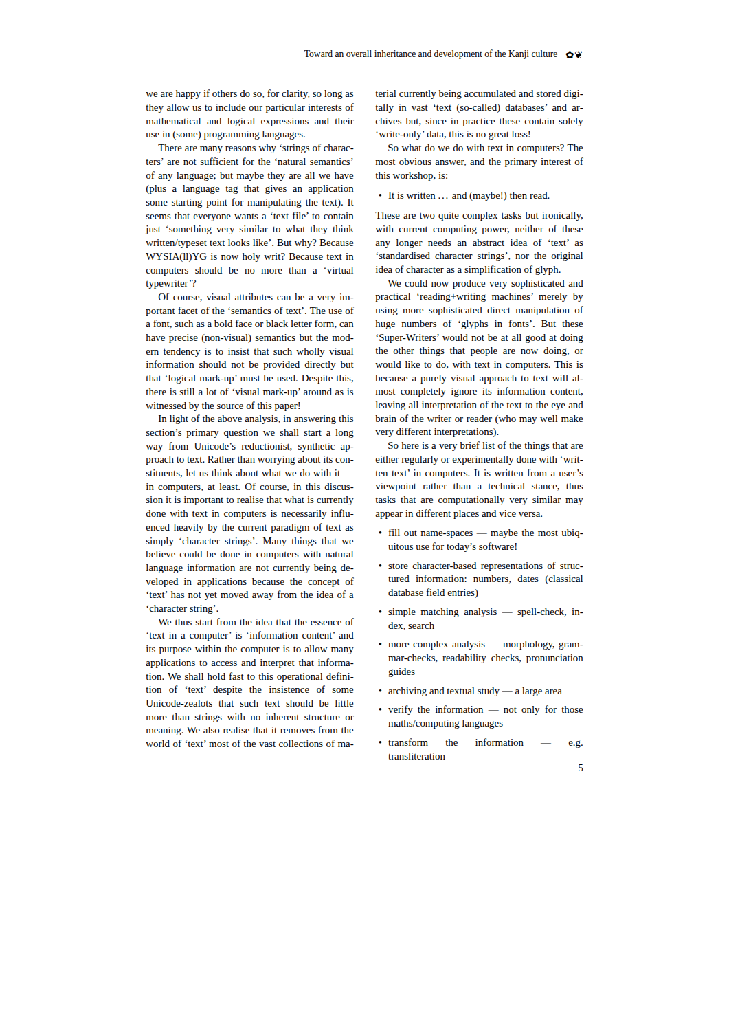Toward an overall inheritance and development of the Kanji culture ✿❦
we are happy if others do so, for clarity, so long as they allow us to include our particular interests of mathematical and logical expressions and their use in (some) programming languages.
There are many reasons why ‘strings of characters’ are not sufficient for the ‘natural semantics’ of any language; but maybe they are all we have (plus a language tag that gives an application some starting point for manipulating the text). It seems that everyone wants a ‘text file’ to contain just ‘something very similar to what they think written/typeset text looks like’. But why? Because WYSIA(ll)YG is now holy writ? Because text in computers should be no more than a ‘virtual typewriter’?
Of course, visual attributes can be a very important facet of the ‘semantics of text’. The use of a font, such as a bold face or black letter form, can have precise (non-visual) semantics but the modern tendency is to insist that such wholly visual information should not be provided directly but that ‘logical mark-up’ must be used. Despite this, there is still a lot of ‘visual mark-up’ around as is witnessed by the source of this paper!
In light of the above analysis, in answering this section’s primary question we shall start a long way from Unicode’s reductionist, synthetic approach to text. Rather than worrying about its constituents, let us think about what we do with it — in computers, at least. Of course, in this discussion it is important to realise that what is currently done with text in computers is necessarily influenced heavily by the current paradigm of text as simply ‘character strings’. Many things that we believe could be done in computers with natural language information are not currently being developed in applications because the concept of ‘text’ has not yet moved away from the idea of a ‘character string’.
We thus start from the idea that the essence of ‘text in a computer’ is ‘information content’ and its purpose within the computer is to allow many applications to access and interpret that information. We shall hold fast to this operational definition of ‘text’ despite the insistence of some Unicode-zealots that such text should be little more than strings with no inherent structure or meaning. We also realise that it removes from the world of ‘text’ most of the vast collections of material currently being accumulated and stored digitally in vast ‘text (so-called) databases’ and archives but, since in practice these contain solely ‘write-only’ data, this is no great loss!
So what do we do with text in computers? The most obvious answer, and the primary interest of this workshop, is:
It is written ... and (maybe!) then read.
These are two quite complex tasks but ironically, with current computing power, neither of these any longer needs an abstract idea of ‘text’ as ‘standardised character strings’, nor the original idea of character as a simplification of glyph.
We could now produce very sophisticated and practical ‘reading+writing machines’ merely by using more sophisticated direct manipulation of huge numbers of ‘glyphs in fonts’. But these ‘Super-Writers’ would not be at all good at doing the other things that people are now doing, or would like to do, with text in computers. This is because a purely visual approach to text will almost completely ignore its information content, leaving all interpretation of the text to the eye and brain of the writer or reader (who may well make very different interpretations).
So here is a very brief list of the things that are either regularly or experimentally done with ‘written text’ in computers. It is written from a user’s viewpoint rather than a technical stance, thus tasks that are computationally very similar may appear in different places and vice versa.
fill out name-spaces — maybe the most ubiquitous use for today’s software!
store character-based representations of structured information: numbers, dates (classical database field entries)
simple matching analysis — spell-check, index, search
more complex analysis — morphology, grammar-checks, readability checks, pronunciation guides
archiving and textual study — a large area
verify the information — not only for those maths/computing languages
transform the information — e.g. transliteration
5